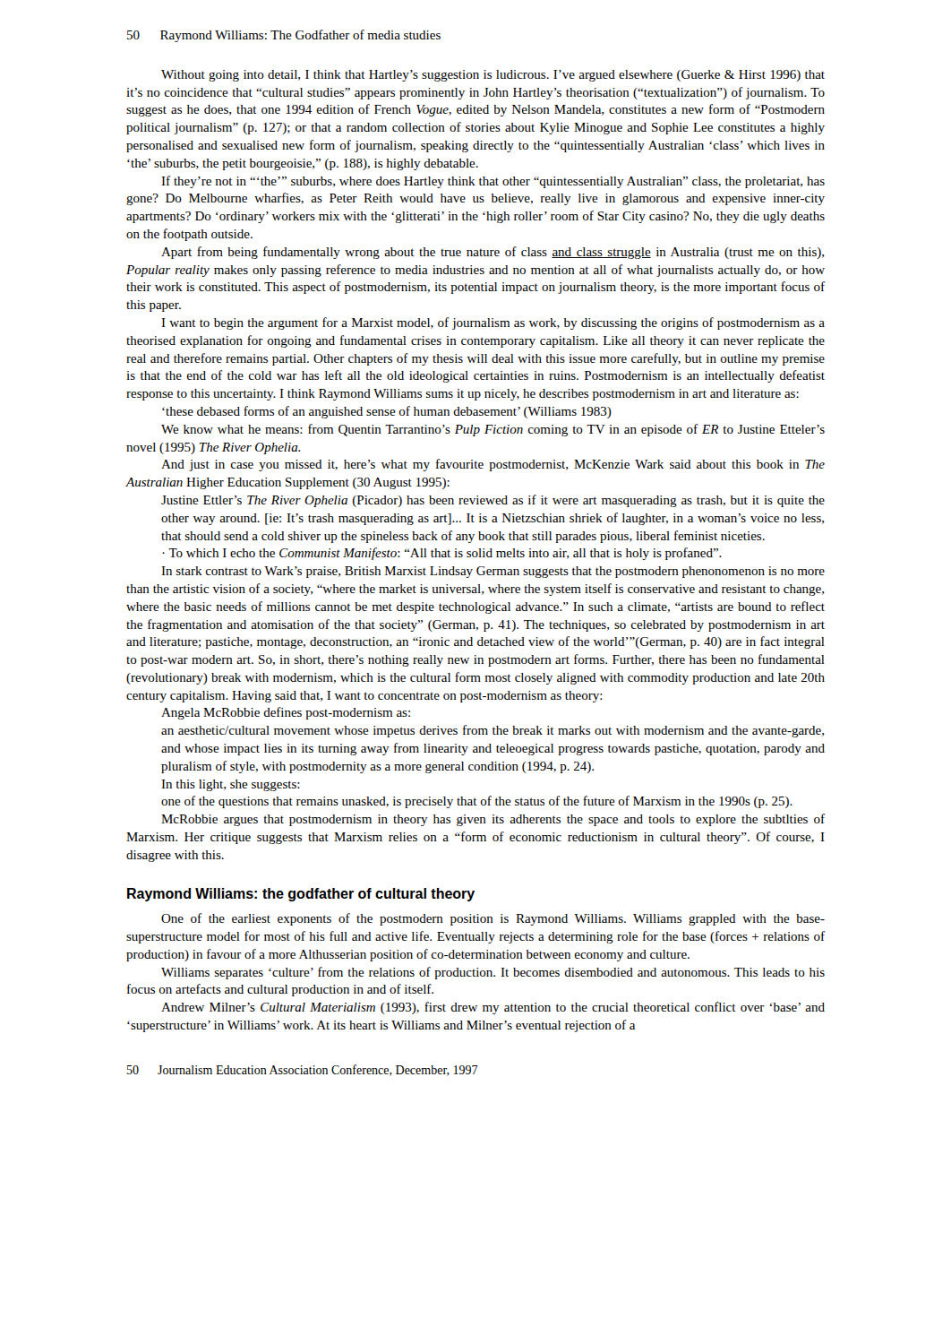50 Raymond Williams: The Godfather of media studies
Without going into detail, I think that Hartley’s suggestion is ludicrous. I’ve argued elsewhere (Guerke & Hirst 1996) that it’s no coincidence that “cultural studies” appears prominently in John Hartley’s theorisation (“textualization”) of journalism. To suggest as he does, that one 1994 edition of French Vogue, edited by Nelson Mandela, constitutes a new form of “Postmodern political journalism” (p. 127); or that a random collection of stories about Kylie Minogue and Sophie Lee constitutes a highly personalised and sexualised new form of journalism, speaking directly to the “quintessentially Australian ‘class’ which lives in ‘the’ suburbs, the petit bourgeoisie,” (p. 188), is highly debatable.
If they’re not in “‘the’” suburbs, where does Hartley think that other “quintessentially Australian” class, the proletariat, has gone? Do Melbourne wharfies, as Peter Reith would have us believe, really live in glamorous and expensive inner-city apartments? Do ‘ordinary’ workers mix with the ‘glitterati’ in the ‘high roller’ room of Star City casino? No, they die ugly deaths on the footpath outside.
Apart from being fundamentally wrong about the true nature of class and class struggle in Australia (trust me on this), Popular reality makes only passing reference to media industries and no mention at all of what journalists actually do, or how their work is constituted. This aspect of postmodernism, its potential impact on journalism theory, is the more important focus of this paper.
I want to begin the argument for a Marxist model, of journalism as work, by discussing the origins of postmodernism as a theorised explanation for ongoing and fundamental crises in contemporary capitalism. Like all theory it can never replicate the real and therefore remains partial. Other chapters of my thesis will deal with this issue more carefully, but in outline my premise is that the end of the cold war has left all the old ideological certainties in ruins. Postmodernism is an intellectually defeatist response to this uncertainty. I think Raymond Williams sums it up nicely, he describes postmodernism in art and literature as:
‘these debased forms of an anguished sense of human debasement’ (Williams 1983)
We know what he means: from Quentin Tarrantino’s Pulp Fiction coming to TV in an episode of ER to Justine Etteler’s novel (1995) The River Ophelia.
And just in case you missed it, here’s what my favourite postmodernist, McKenzie Wark said about this book in The Australian Higher Education Supplement (30 August 1995):
Justine Ettler’s The River Ophelia (Picador) has been reviewed as if it were art masquerading as trash, but it is quite the other way around. [ie: It’s trash masquerading as art]... It is a Nietzschian shriek of laughter, in a woman’s voice no less, that should send a cold shiver up the spineless back of any book that still parades pious, liberal feminist niceties.
· To which I echo the Communist Manifesto: “All that is solid melts into air, all that is holy is profaned”.
In stark contrast to Wark’s praise, British Marxist Lindsay German suggests that the postmodern phenonomenon is no more than the artistic vision of a society, “where the market is universal, where the system itself is conservative and resistant to change, where the basic needs of millions cannot be met despite technological advance.” In such a climate, “artists are bound to reflect the fragmentation and atomisation of the that society” (German, p. 41). The techniques, so celebrated by postmodernism in art and literature; pastiche, montage, deconstruction, an “ironic and detached view of the world’”(German, p. 40) are in fact integral to post-war modern art. So, in short, there’s nothing really new in postmodern art forms. Further, there has been no fundamental (revolutionary) break with modernism, which is the cultural form most closely aligned with commodity production and late 20th century capitalism. Having said that, I want to concentrate on post-modernism as theory:
Angela McRobbie defines post-modernism as:
an aesthetic/cultural movement whose impetus derives from the break it marks out with modernism and the avante-garde, and whose impact lies in its turning away from linearity and teleoegical progress towards pastiche, quotation, parody and pluralism of style, with postmodernity as a more general condition (1994, p. 24).
In this light, she suggests:
one of the questions that remains unasked, is precisely that of the status of the future of Marxism in the 1990s (p. 25).
McRobbie argues that postmodernism in theory has given its adherents the space and tools to explore the subtlties of Marxism. Her critique suggests that Marxism relies on a “form of economic reductionism in cultural theory”. Of course, I disagree with this.
Raymond Williams: the godfather of cultural theory
One of the earliest exponents of the postmodern position is Raymond Williams. Williams grappled with the base-superstructure model for most of his full and active life. Eventually rejects a determining role for the base (forces + relations of production) in favour of a more Althusserian position of co-determination between economy and culture.
Williams separates ‘culture’ from the relations of production. It becomes disembodied and autonomous. This leads to his focus on artefacts and cultural production in and of itself.
Andrew Milner’s Cultural Materialism (1993), first drew my attention to the crucial theoretical conflict over ‘base’ and ‘superstructure’ in Williams’ work. At its heart is Williams and Milner’s eventual rejection of a
50 Journalism Education Association Conference, December, 1997